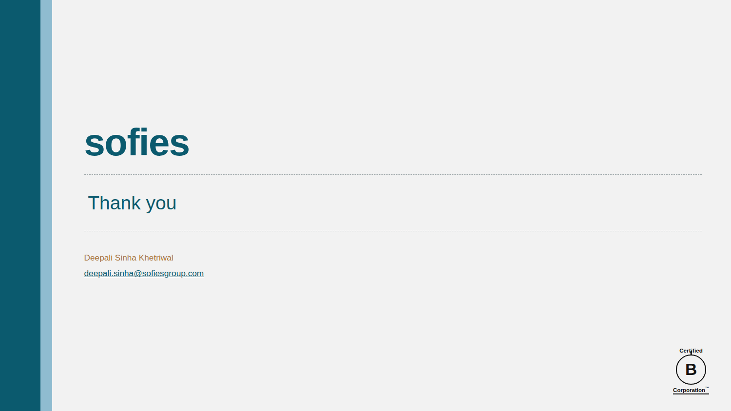sofies
Thank you
Deepali Sinha Khetriwal
deepali.sinha@sofiesgroup.com
Certified
B
Corporation™